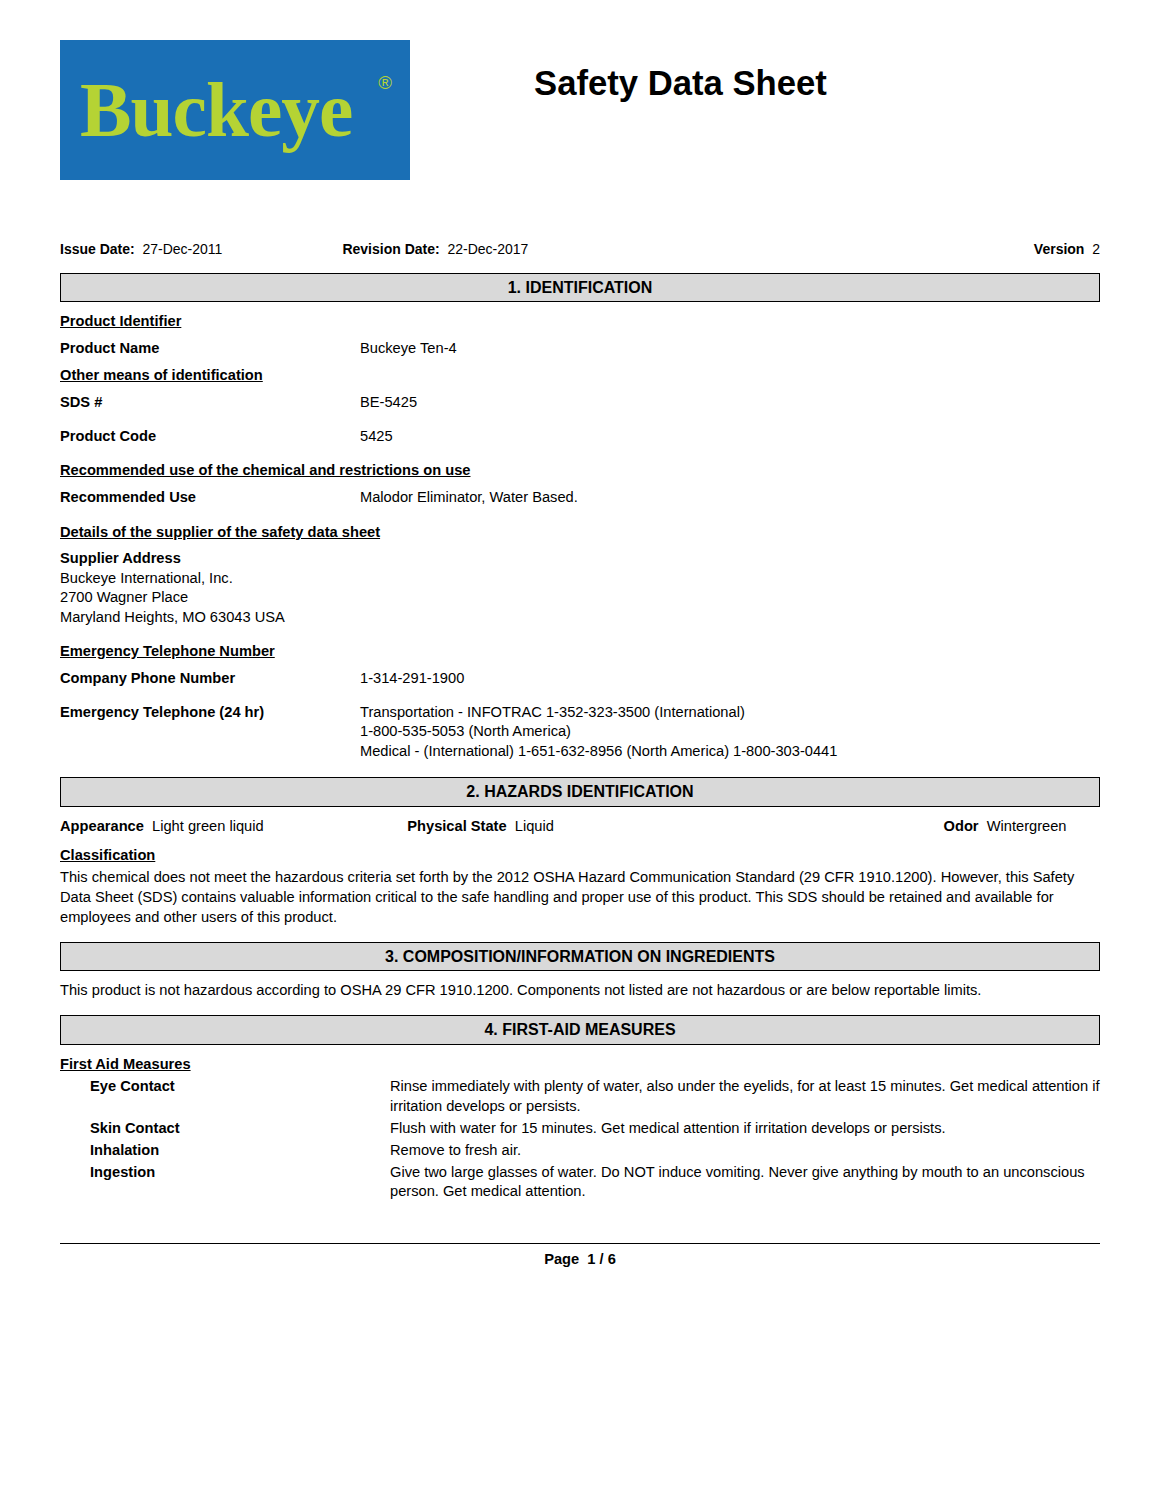Buckeye ®
Safety Data Sheet
Issue Date: 27-Dec-2011 Revision Date: 22-Dec-2017 Version 2
1. IDENTIFICATION
Product Identifier
| Product Name | Buckeye Ten-4 |
Other means of identification
| SDS # | BE-5425 |
| Product Code | 5425 |
Recommended use of the chemical and restrictions on use
| Recommended Use | Malodor Eliminator, Water Based. |
Details of the supplier of the safety data sheet
Supplier Address
Buckeye International, Inc.
2700 Wagner Place
Maryland Heights, MO 63043 USA
Emergency Telephone Number
| Company Phone Number | 1-314-291-1900 |
| Emergency Telephone (24 hr) | Transportation - INFOTRAC 1-352-323-3500 (International) 1-800-535-5053 (North America) Medical - (International) 1-651-632-8956 (North America) 1-800-303-0441 |
2. HAZARDS IDENTIFICATION
Appearance Light green liquid Physical State Liquid Odor Wintergreen
Classification
This chemical does not meet the hazardous criteria set forth by the 2012 OSHA Hazard Communication Standard (29 CFR 1910.1200). However, this Safety Data Sheet (SDS) contains valuable information critical to the safe handling and proper use of this product. This SDS should be retained and available for employees and other users of this product.
3. COMPOSITION/INFORMATION ON INGREDIENTS
This product is not hazardous according to OSHA 29 CFR 1910.1200. Components not listed are not hazardous or are below reportable limits.
4. FIRST-AID MEASURES
First Aid Measures
| Eye Contact | Rinse immediately with plenty of water, also under the eyelids, for at least 15 minutes. Get medical attention if irritation develops or persists. |
| Skin Contact | Flush with water for 15 minutes. Get medical attention if irritation develops or persists. |
| Inhalation | Remove to fresh air. |
| Ingestion | Give two large glasses of water. Do NOT induce vomiting. Never give anything by mouth to an unconscious person. Get medical attention. |
Page 1 / 6